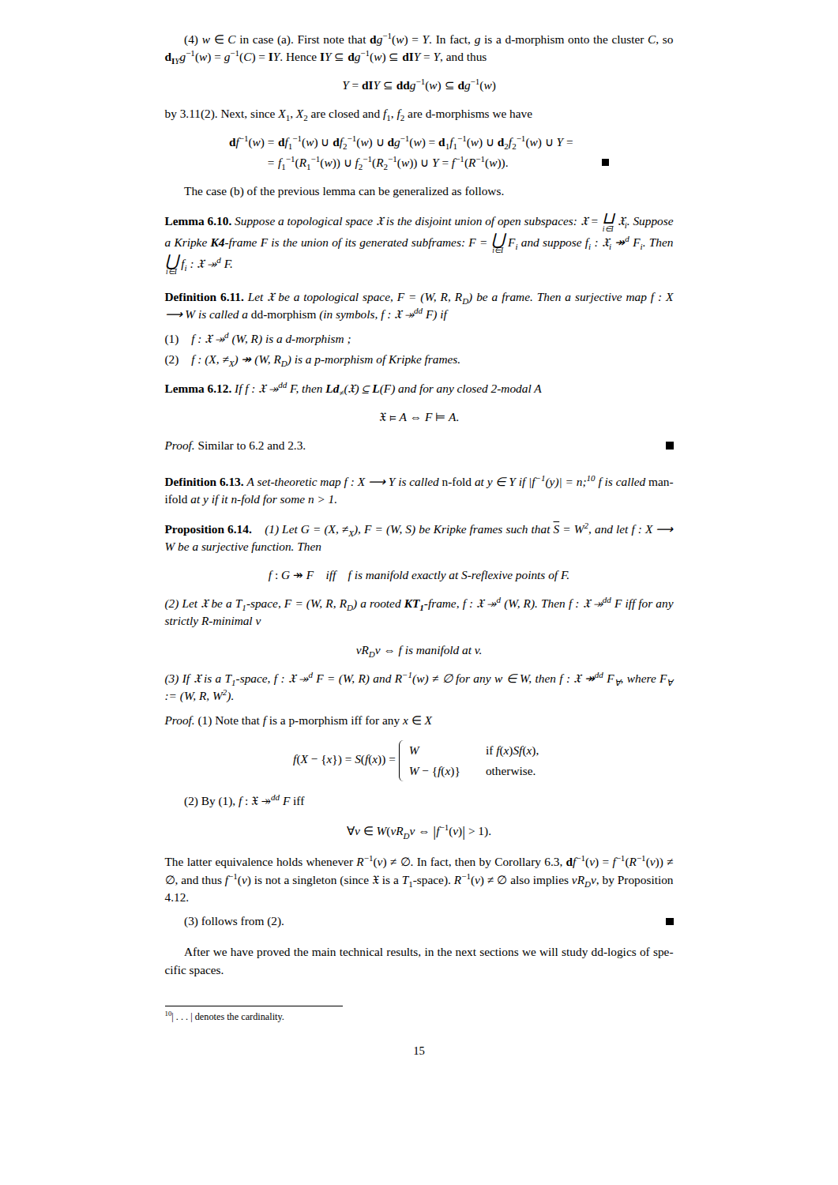(4) w ∈ C in case (a). First note that dg−1(w) = Y. In fact, g is a d-morphism onto the cluster C, so dIYg−1(w) = g−1(C) = IY. Hence IY ⊆ dg−1(w) ⊆ dIY = Y, and thus
Y = dIY ⊆ dd g−1(w) ⊆ dg−1(w)
by 3.11(2). Next, since X1, X2 are closed and f1, f2 are d-morphisms we have
| d f −1 ( w ) = | d f 1 −1 ( w ) ∪ d f 2 −1 ( w ) ∪ d g −1 ( w ) = d 1 f 1 −1 ( w ) ∪ d 2 f 2 −1 ( w ) ∪ Y = | |
| = | f 1 −1 ( R 1 −1 ( w )) ∪ f 2 −1 ( R 2 −1 ( w )) ∪ Y = f −1 ( R −1 ( w )). | |
The case (b) of the previous lemma can be generalized as follows.
Lemma 6.10. Suppose a topological space 𝔛 is the disjoint union of open subspaces: 𝔛 = ⊔i∈I 𝔛i. Suppose a Kripke K4-frame F is the union of its generated subframes: F = ⋃i∈I Fi and suppose fi : 𝔛i ↠d Fi. Then ⋃i∈I fi : 𝔛 ↠d F.
Definition 6.11. Let 𝔛 be a topological space, F = (W, R, RD) be a frame. Then a surjective map f : X ⟶ W is called a dd-morphism (in symbols, f : 𝔛 ↠dd F) if
(1) f : 𝔛 ↠d (W, R) is a d-morphism ;
(2) f : (X, ≠X) ↠ (W, RD) is a p-morphism of Kripke frames.
Lemma 6.12. If f : 𝔛 ↠dd F, then Ld≠(𝔛) ⊆ L(F) and for any closed 2-modal A
𝔛 ⊨ A ⇔ F ⊨ A.
Proof. Similar to 6.2 and 2.3.
Definition 6.13. A set-theoretic map f : X ⟶ Y is called n-fold at y ∈ Y if |f−1(y)| = n;10 f is called manifold at y if it n-fold for some n > 1.
Proposition 6.14. (1) Let G = (X, ≠X), F = (W, S) be Kripke frames such that S = W2, and let f : X ⟶ W be a surjective function. Then
f : G ↠ F iff f is manifold exactly at S-reflexive points of F.
(2) Let 𝔛 be a T1-space, F = (W, R, RD) a rooted KT1-frame, f : 𝔛 ↠d (W, R). Then f : 𝔛 ↠dd F iff for any strictly R-minimal v
vRDv ⇔ f is manifold at v.
(3) If 𝔛 is a T1-space, f : 𝔛 ↠d F = (W, R) and R−1(w) ≠ ∅ for any w ∈ W, then f : 𝔛 ↠dd F∀, where F∀ := (W, R, W2).
Proof. (1) Note that f is a p-morphism iff for any x ∈ X
f(X − {x}) = S(f(x)) =
| W | if f ( x ) Sf ( x ), |
| W − { f ( x )} | otherwise. |
(2) By (1), f : 𝔛 ↠dd F iff
∀v ∈ W(vRDv ⇔ |f−1(v)| > 1).
The latter equivalence holds whenever R−1(v) ≠ ∅. In fact, then by Corollary 6.3, df−1(v) = f−1(R−1(v)) ≠ ∅, and thus f−1(v) is not a singleton (since 𝔛 is a T1-space). R−1(v) ≠ ∅ also implies vRDv, by Proposition 4.12.
(3) follows from (2).
After we have proved the main technical results, in the next sections we will study dd-logics of specific spaces.
10| . . . | denotes the cardinality.
15